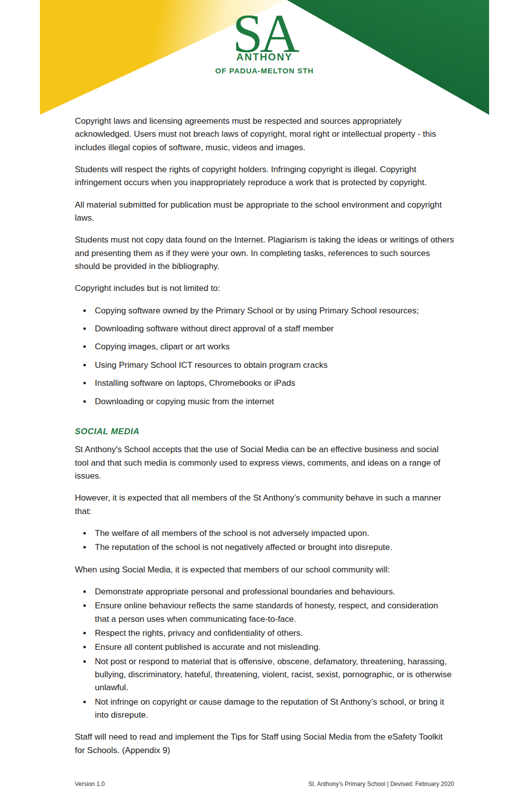SA
ANTHONY
OF PADUA-MELTON STH
Copyright laws and licensing agreements must be respected and sources appropriately acknowledged. Users must not breach laws of copyright, moral right or intellectual property - this includes illegal copies of software, music, videos and images.
Students will respect the rights of copyright holders. Infringing copyright is illegal. Copyright infringement occurs when you inappropriately reproduce a work that is protected by copyright.
All material submitted for publication must be appropriate to the school environment and copyright laws.
Students must not copy data found on the Internet. Plagiarism is taking the ideas or writings of others and presenting them as if they were your own. In completing tasks, references to such sources should be provided in the bibliography.
Copyright includes but is not limited to:
Copying software owned by the Primary School or by using Primary School resources;
Downloading software without direct approval of a staff member
Copying images, clipart or art works
Using Primary School ICT resources to obtain program cracks
Installing software on laptops, Chromebooks or iPads
Downloading or copying music from the internet
Social Media
St Anthony's School accepts that the use of Social Media can be an effective business and social tool and that such media is commonly used to express views, comments, and ideas on a range of issues.
However, it is expected that all members of the St Anthony’s community behave in such a manner that:
The welfare of all members of the school is not adversely impacted upon.
The reputation of the school is not negatively affected or brought into disrepute.
When using Social Media, it is expected that members of our school community will:
Demonstrate appropriate personal and professional boundaries and behaviours.
Ensure online behaviour reflects the same standards of honesty, respect, and consideration that a person uses when communicating face-to-face.
Respect the rights, privacy and confidentiality of others.
Ensure all content published is accurate and not misleading.
Not post or respond to material that is offensive, obscene, defamatory, threatening, harassing, bullying, discriminatory, hateful, threatening, violent, racist, sexist, pornographic, or is otherwise unlawful.
Not infringe on copyright or cause damage to the reputation of St Anthony’s school, or bring it into disrepute.
Staff will need to read and implement the Tips for Staff using Social Media from the eSafety Toolkit for Schools. (Appendix 9)
Version 1.0
St. Anthony’s Primary School | Devised: February 2020